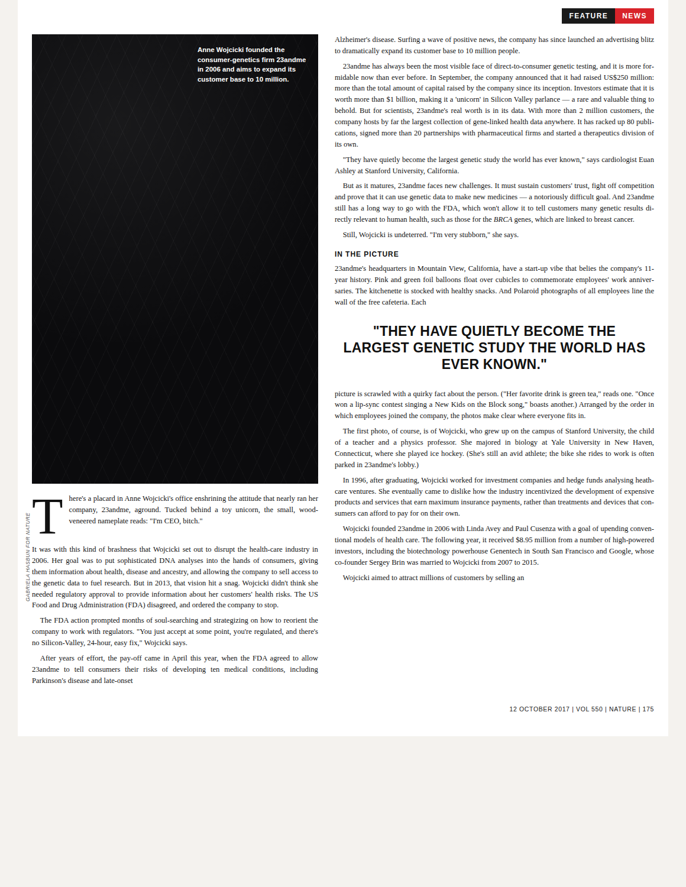FEATURE NEWS
Anne Wojcicki founded the consumer-genetics firm 23andme in 2006 and aims to expand its customer base to 10 million.
GABRIELA HASBUN FOR NATURE
T
here's a placard in Anne Wojcicki's office enshrining the attitude that nearly ran her company, 23andme, aground. Tucked behind a toy unicorn, the small, wood-veneered nameplate reads: "I'm CEO, bitch."
It was with this kind of brashness that Wojcicki set out to disrupt the health-care industry in 2006. Her goal was to put sophisticated DNA analyses into the hands of consumers, giving them information about health, disease and ancestry, and allowing the company to sell access to the genetic data to fuel research. But in 2013, that vision hit a snag. Wojcicki didn't think she needed regulatory approval to provide information about her customers' health risks. The US Food and Drug Administration (FDA) disagreed, and ordered the company to stop.
The FDA action prompted months of soul-searching and strategizing on how to reorient the company to work with regulators. "You just accept at some point, you're regulated, and there's no Silicon-Valley, 24-hour, easy fix," Wojcicki says.
After years of effort, the pay-off came in April this year, when the FDA agreed to allow 23andme to tell consumers their risks of developing ten medical conditions, including Parkinson's disease and late-onset
Alzheimer's disease. Surfing a wave of positive news, the company has since launched an advertising blitz to dramatically expand its customer base to 10 million people.
23andme has always been the most visible face of direct-to-consumer genetic testing, and it is more formidable now than ever before. In September, the company announced that it had raised US$250 million: more than the total amount of capital raised by the company since its inception. Investors estimate that it is worth more than $1 billion, making it a 'unicorn' in Silicon Valley parlance — a rare and valuable thing to behold. But for scientists, 23andme's real worth is in its data. With more than 2 million customers, the company hosts by far the largest collection of gene-linked health data anywhere. It has racked up 80 publications, signed more than 20 partnerships with pharmaceutical firms and started a therapeutics division of its own.
"They have quietly become the largest genetic study the world has ever known," says cardiologist Euan Ashley at Stanford University, California.
But as it matures, 23andme faces new challenges. It must sustain customers' trust, fight off competition and prove that it can use genetic data to make new medicines — a notoriously difficult goal. And 23andme still has a long way to go with the FDA, which won't allow it to tell customers many genetic results directly relevant to human health, such as those for the BRCA genes, which are linked to breast cancer.
Still, Wojcicki is undeterred. "I'm very stubborn," she says.
IN THE PICTURE
23andme's headquarters in Mountain View, California, have a start-up vibe that belies the company's 11-year history. Pink and green foil balloons float over cubicles to commemorate employees' work anniversaries. The kitchenette is stocked with healthy snacks. And Polaroid photographs of all employees line the wall of the free cafeteria. Each
"THEY HAVE QUIETLY BECOME THE LARGEST GENETIC STUDY THE WORLD HAS EVER KNOWN."
picture is scrawled with a quirky fact about the person. ("Her favorite drink is green tea," reads one. "Once won a lip-sync contest singing a New Kids on the Block song," boasts another.) Arranged by the order in which employees joined the company, the photos make clear where everyone fits in.
The first photo, of course, is of Wojcicki, who grew up on the campus of Stanford University, the child of a teacher and a physics professor. She majored in biology at Yale University in New Haven, Connecticut, where she played ice hockey. (She's still an avid athlete; the bike she rides to work is often parked in 23andme's lobby.)
In 1996, after graduating, Wojcicki worked for investment companies and hedge funds analysing heath-care ventures. She eventually came to dislike how the industry incentivized the development of expensive products and services that earn maximum insurance payments, rather than treatments and devices that consumers can afford to pay for on their own.
Wojcicki founded 23andme in 2006 with Linda Avey and Paul Cusenza with a goal of upending conventional models of health care. The following year, it received $8.95 million from a number of high-powered investors, including the biotechnology powerhouse Genentech in South San Francisco and Google, whose co-founder Sergey Brin was married to Wojcicki from 2007 to 2015.
Wojcicki aimed to attract millions of customers by selling an
12 OCTOBER 2017 | VOL 550 | NATURE | 175